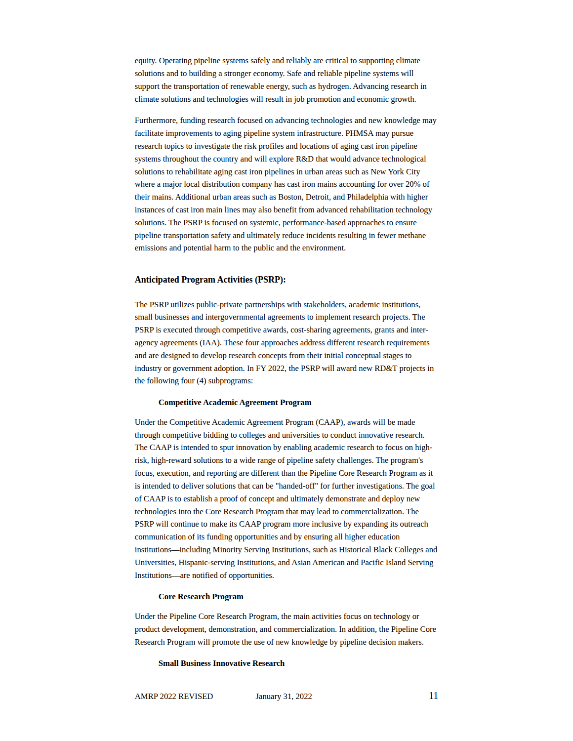equity. Operating pipeline systems safely and reliably are critical to supporting climate solutions and to building a stronger economy. Safe and reliable pipeline systems will support the transportation of renewable energy, such as hydrogen. Advancing research in climate solutions and technologies will result in job promotion and economic growth.
Furthermore, funding research focused on advancing technologies and new knowledge may facilitate improvements to aging pipeline system infrastructure. PHMSA may pursue research topics to investigate the risk profiles and locations of aging cast iron pipeline systems throughout the country and will explore R&D that would advance technological solutions to rehabilitate aging cast iron pipelines in urban areas such as New York City where a major local distribution company has cast iron mains accounting for over 20% of their mains. Additional urban areas such as Boston, Detroit, and Philadelphia with higher instances of cast iron main lines may also benefit from advanced rehabilitation technology solutions. The PSRP is focused on systemic, performance-based approaches to ensure pipeline transportation safety and ultimately reduce incidents resulting in fewer methane emissions and potential harm to the public and the environment.
Anticipated Program Activities (PSRP):
The PSRP utilizes public-private partnerships with stakeholders, academic institutions, small businesses and intergovernmental agreements to implement research projects. The PSRP is executed through competitive awards, cost-sharing agreements, grants and inter-agency agreements (IAA). These four approaches address different research requirements and are designed to develop research concepts from their initial conceptual stages to industry or government adoption. In FY 2022, the PSRP will award new RD&T projects in the following four (4) subprograms:
Competitive Academic Agreement Program
Under the Competitive Academic Agreement Program (CAAP), awards will be made through competitive bidding to colleges and universities to conduct innovative research. The CAAP is intended to spur innovation by enabling academic research to focus on high-risk, high-reward solutions to a wide range of pipeline safety challenges. The program's focus, execution, and reporting are different than the Pipeline Core Research Program as it is intended to deliver solutions that can be "handed-off" for further investigations. The goal of CAAP is to establish a proof of concept and ultimately demonstrate and deploy new technologies into the Core Research Program that may lead to commercialization. The PSRP will continue to make its CAAP program more inclusive by expanding its outreach communication of its funding opportunities and by ensuring all higher education institutions—including Minority Serving Institutions, such as Historical Black Colleges and Universities, Hispanic-serving Institutions, and Asian American and Pacific Island Serving Institutions—are notified of opportunities.
Core Research Program
Under the Pipeline Core Research Program, the main activities focus on technology or product development, demonstration, and commercialization. In addition, the Pipeline Core Research Program will promote the use of new knowledge by pipeline decision makers.
Small Business Innovative Research
AMRP 2022 REVISED January 31, 2022 11